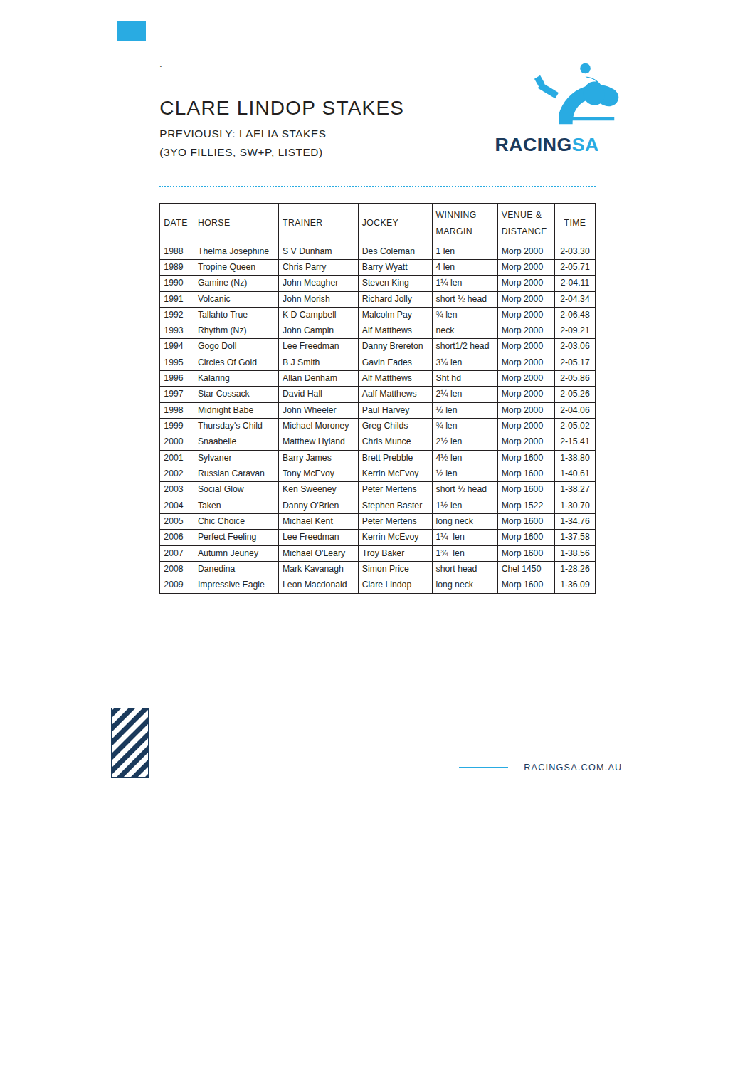.
RACING SA
CLARE LINDOP STAKES
PREVIOUSLY: LAELIA STAKES
(3YO FILLIES, SW+P, LISTED)
| DATE | HORSE | TRAINER | JOCKEY | WINNING MARGIN | VENUE & DISTANCE | TIME |
| --- | --- | --- | --- | --- | --- | --- |
| 1988 | Thelma Josephine | S V Dunham | Des Coleman | 1 len | Morp 2000 | 2-03.30 |
| 1989 | Tropine Queen | Chris Parry | Barry Wyatt | 4 len | Morp 2000 | 2-05.71 |
| 1990 | Gamine (Nz) | John Meagher | Steven King | 1¼ len | Morp 2000 | 2-04.11 |
| 1991 | Volcanic | John Morish | Richard Jolly | short ½ head | Morp 2000 | 2-04.34 |
| 1992 | Tallahto True | K D Campbell | Malcolm Pay | ¾ len | Morp 2000 | 2-06.48 |
| 1993 | Rhythm (Nz) | John Campin | Alf Matthews | neck | Morp 2000 | 2-09.21 |
| 1994 | Gogo Doll | Lee Freedman | Danny Brereton | short1/2 head | Morp 2000 | 2-03.06 |
| 1995 | Circles Of Gold | B J Smith | Gavin Eades | 3¼ len | Morp 2000 | 2-05.17 |
| 1996 | Kalaring | Allan Denham | Alf Matthews | Sht hd | Morp 2000 | 2-05.86 |
| 1997 | Star Cossack | David Hall | Aalf Matthews | 2¼ len | Morp 2000 | 2-05.26 |
| 1998 | Midnight Babe | John Wheeler | Paul Harvey | ½ len | Morp 2000 | 2-04.06 |
| 1999 | Thursday's Child | Michael Moroney | Greg Childs | ¾ len | Morp 2000 | 2-05.02 |
| 2000 | Snaabelle | Matthew Hyland | Chris Munce | 2½ len | Morp 2000 | 2-15.41 |
| 2001 | Sylvaner | Barry James | Brett Prebble | 4½ len | Morp 1600 | 1-38.80 |
| 2002 | Russian Caravan | Tony McEvoy | Kerrin McEvoy | ½ len | Morp 1600 | 1-40.61 |
| 2003 | Social Glow | Ken Sweeney | Peter Mertens | short ½ head | Morp 1600 | 1-38.27 |
| 2004 | Taken | Danny O'Brien | Stephen Baster | 1½ len | Morp 1522 | 1-30.70 |
| 2005 | Chic Choice | Michael Kent | Peter Mertens | long neck | Morp 1600 | 1-34.76 |
| 2006 | Perfect Feeling | Lee Freedman | Kerrin McEvoy | 1¼ len | Morp 1600 | 1-37.58 |
| 2007 | Autumn Jeuney | Michael O'Leary | Troy Baker | 1¾ len | Morp 1600 | 1-38.56 |
| 2008 | Danedina | Mark Kavanagh | Simon Price | short head | Chel 1450 | 1-28.26 |
| 2009 | Impressive Eagle | Leon Macdonald | Clare Lindop | long neck | Morp 1600 | 1-36.09 |
RACINGSA.COM.AU